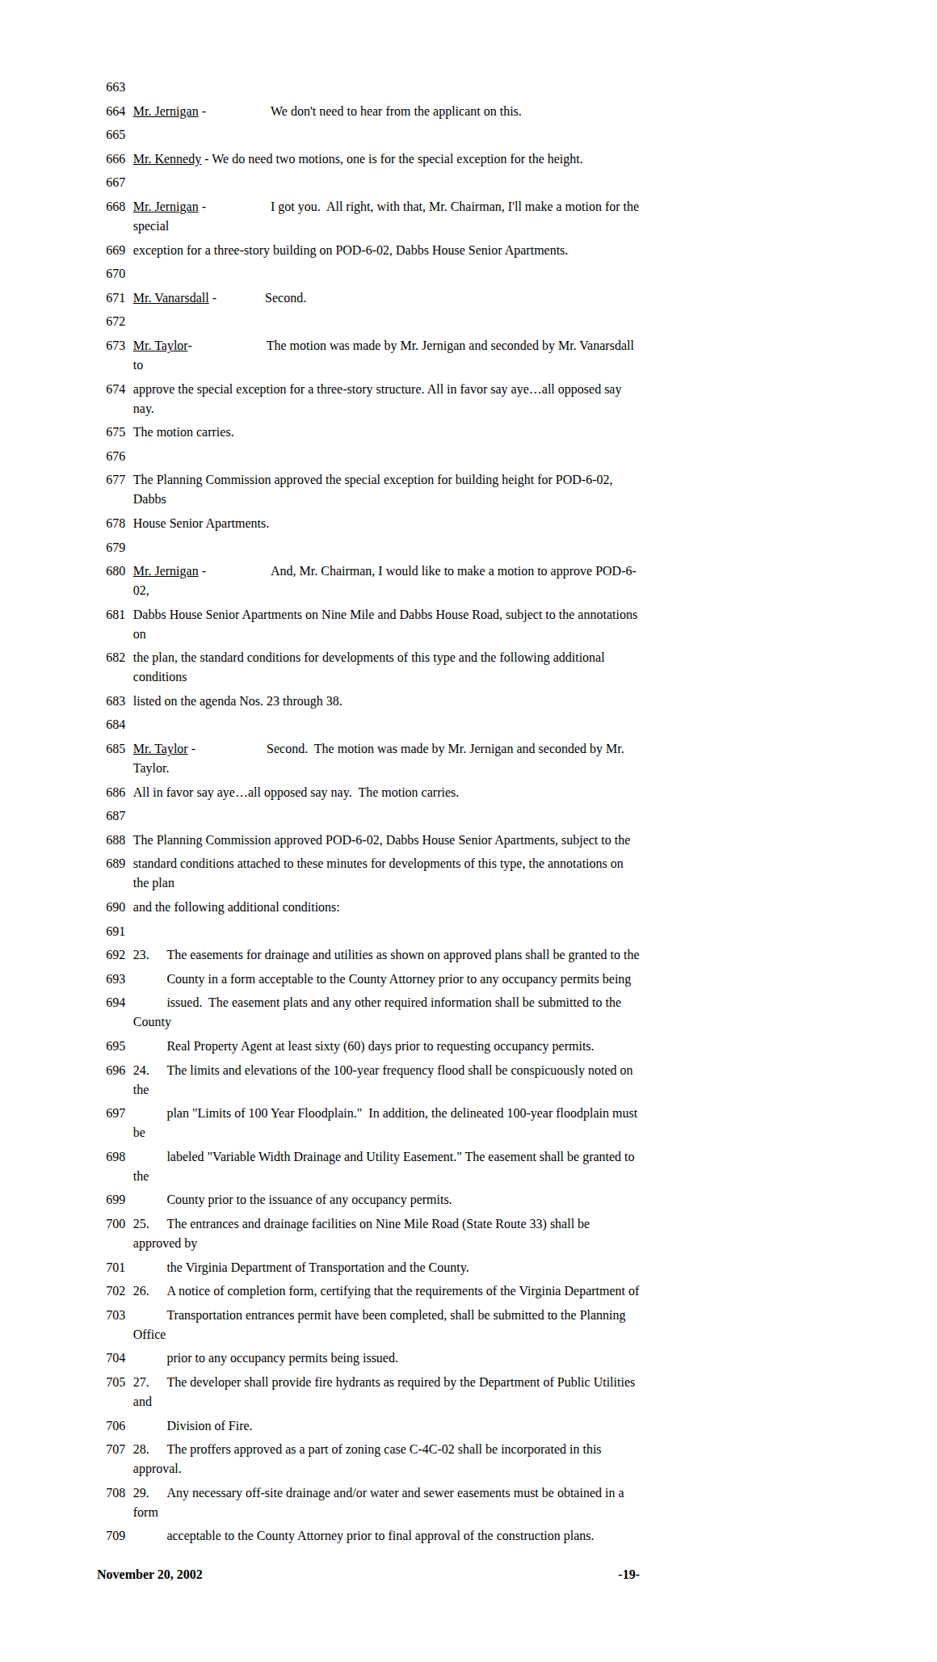663
664 Mr. Jernigan - We don't need to hear from the applicant on this.
665
666 Mr. Kennedy - We do need two motions, one is for the special exception for the height.
667
668 Mr. Jernigan - I got you. All right, with that, Mr. Chairman, I'll make a motion for the special
669 exception for a three-story building on POD-6-02, Dabbs House Senior Apartments.
670
671 Mr. Vanarsdall - Second.
672
673 Mr. Taylor- The motion was made by Mr. Jernigan and seconded by Mr. Vanarsdall to
674 approve the special exception for a three-story structure. All in favor say aye…all opposed say nay.
675 The motion carries.
676
677 The Planning Commission approved the special exception for building height for POD-6-02, Dabbs
678 House Senior Apartments.
679
680 Mr. Jernigan - And, Mr. Chairman, I would like to make a motion to approve POD-6-02,
681 Dabbs House Senior Apartments on Nine Mile and Dabbs House Road, subject to the annotations on
682 the plan, the standard conditions for developments of this type and the following additional conditions
683 listed on the agenda Nos. 23 through 38.
684
685 Mr. Taylor - Second. The motion was made by Mr. Jernigan and seconded by Mr. Taylor.
686 All in favor say aye…all opposed say nay. The motion carries.
687
688 The Planning Commission approved POD-6-02, Dabbs House Senior Apartments, subject to the
689 standard conditions attached to these minutes for developments of this type, the annotations on the plan
690 and the following additional conditions:
691
69223. The easements for drainage and utilities as shown on approved plans shall be granted to the
693 County in a form acceptable to the County Attorney prior to any occupancy permits being
694 issued. The easement plats and any other required information shall be submitted to the County
695 Real Property Agent at least sixty (60) days prior to requesting occupancy permits.
69624. The limits and elevations of the 100-year frequency flood shall be conspicuously noted on the
697 plan "Limits of 100 Year Floodplain." In addition, the delineated 100-year floodplain must be
698 labeled "Variable Width Drainage and Utility Easement." The easement shall be granted to the
699 County prior to the issuance of any occupancy permits.
70025. The entrances and drainage facilities on Nine Mile Road (State Route 33) shall be approved by
701 the Virginia Department of Transportation and the County.
70226. A notice of completion form, certifying that the requirements of the Virginia Department of
703 Transportation entrances permit have been completed, shall be submitted to the Planning Office
704 prior to any occupancy permits being issued.
70527. The developer shall provide fire hydrants as required by the Department of Public Utilities and
706 Division of Fire.
70728. The proffers approved as a part of zoning case C-4C-02 shall be incorporated in this approval.
70829. Any necessary off-site drainage and/or water and sewer easements must be obtained in a form
709 acceptable to the County Attorney prior to final approval of the construction plans.
November 20, 2002 -19-